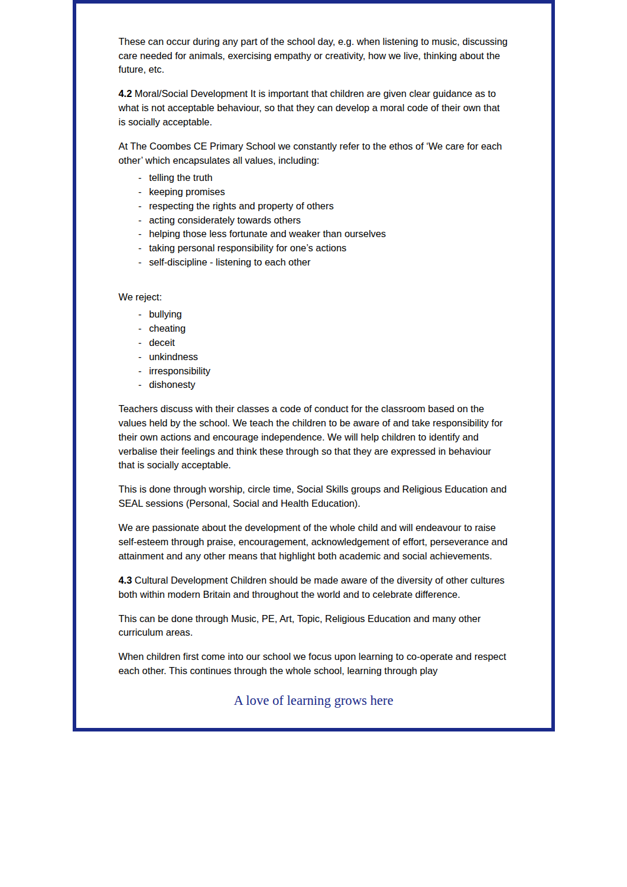These can occur during any part of the school day, e.g. when listening to music, discussing care needed for animals, exercising empathy or creativity, how we live, thinking about the future, etc.
4.2 Moral/Social Development It is important that children are given clear guidance as to what is not acceptable behaviour, so that they can develop a moral code of their own that is socially acceptable.
At The Coombes CE Primary School we constantly refer to the ethos of ‘We care for each other’ which encapsulates all values, including:
telling the truth
keeping promises
respecting the rights and property of others
acting considerately towards others
helping those less fortunate and weaker than ourselves
taking personal responsibility for one’s actions
self-discipline - listening to each other
We reject:
bullying
cheating
deceit
unkindness
irresponsibility
dishonesty
Teachers discuss with their classes a code of conduct for the classroom based on the values held by the school. We teach the children to be aware of and take responsibility for their own actions and encourage independence. We will help children to identify and verbalise their feelings and think these through so that they are expressed in behaviour that is socially acceptable.
This is done through worship, circle time, Social Skills groups and Religious Education and SEAL sessions (Personal, Social and Health Education).
We are passionate about the development of the whole child and will endeavour to raise self-esteem through praise, encouragement, acknowledgement of effort, perseverance and attainment and any other means that highlight both academic and social achievements.
4.3 Cultural Development Children should be made aware of the diversity of other cultures both within modern Britain and throughout the world and to celebrate difference.
This can be done through Music, PE, Art, Topic, Religious Education and many other curriculum areas.
When children first come into our school we focus upon learning to co-operate and respect each other. This continues through the whole school, learning through play
A love of learning grows here